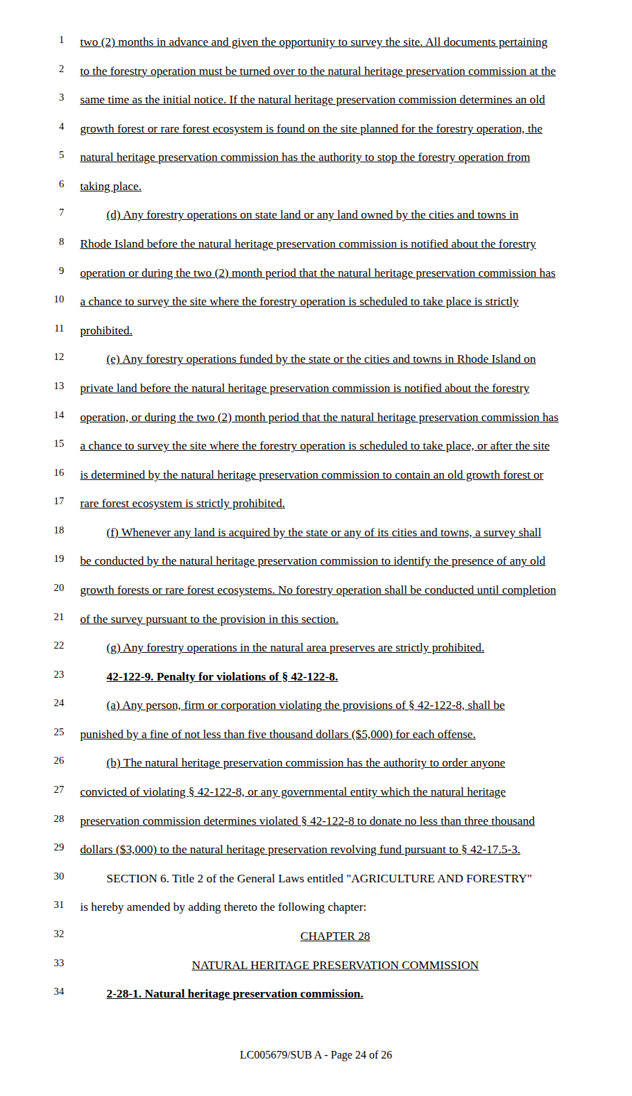two (2) months in advance and given the opportunity to survey the site. All documents pertaining
to the forestry operation must be turned over to the natural heritage preservation commission at the
same time as the initial notice. If the natural heritage preservation commission determines an old
growth forest or rare forest ecosystem is found on the site planned for the forestry operation, the
natural heritage preservation commission has the authority to stop the forestry operation from
taking place.
(d) Any forestry operations on state land or any land owned by the cities and towns in
Rhode Island before the natural heritage preservation commission is notified about the forestry
operation or during the two (2) month period that the natural heritage preservation commission has
a chance to survey the site where the forestry operation is scheduled to take place is strictly
prohibited.
(e) Any forestry operations funded by the state or the cities and towns in Rhode Island on
private land before the natural heritage preservation commission is notified about the forestry
operation, or during the two (2) month period that the natural heritage preservation commission has
a chance to survey the site where the forestry operation is scheduled to take place, or after the site
is determined by the natural heritage preservation commission to contain an old growth forest or
rare forest ecosystem is strictly prohibited.
(f) Whenever any land is acquired by the state or any of its cities and towns, a survey shall
be conducted by the natural heritage preservation commission to identify the presence of any old
growth forests or rare forest ecosystems. No forestry operation shall be conducted until completion
of the survey pursuant to the provision in this section.
(g) Any forestry operations in the natural area preserves are strictly prohibited.
42-122-9. Penalty for violations of § 42-122-8.
(a) Any person, firm or corporation violating the provisions of § 42-122-8, shall be
punished by a fine of not less than five thousand dollars ($5,000) for each offense.
(b) The natural heritage preservation commission has the authority to order anyone
convicted of violating § 42-122-8, or any governmental entity which the natural heritage
preservation commission determines violated § 42-122-8 to donate no less than three thousand
dollars ($3,000) to the natural heritage preservation revolving fund pursuant to § 42-17.5-3.
SECTION 6. Title 2 of the General Laws entitled "AGRICULTURE AND FORESTRY"
is hereby amended by adding thereto the following chapter:
CHAPTER 28
NATURAL HERITAGE PRESERVATION COMMISSION
2-28-1. Natural heritage preservation commission.
LC005679/SUB A - Page 24 of 26